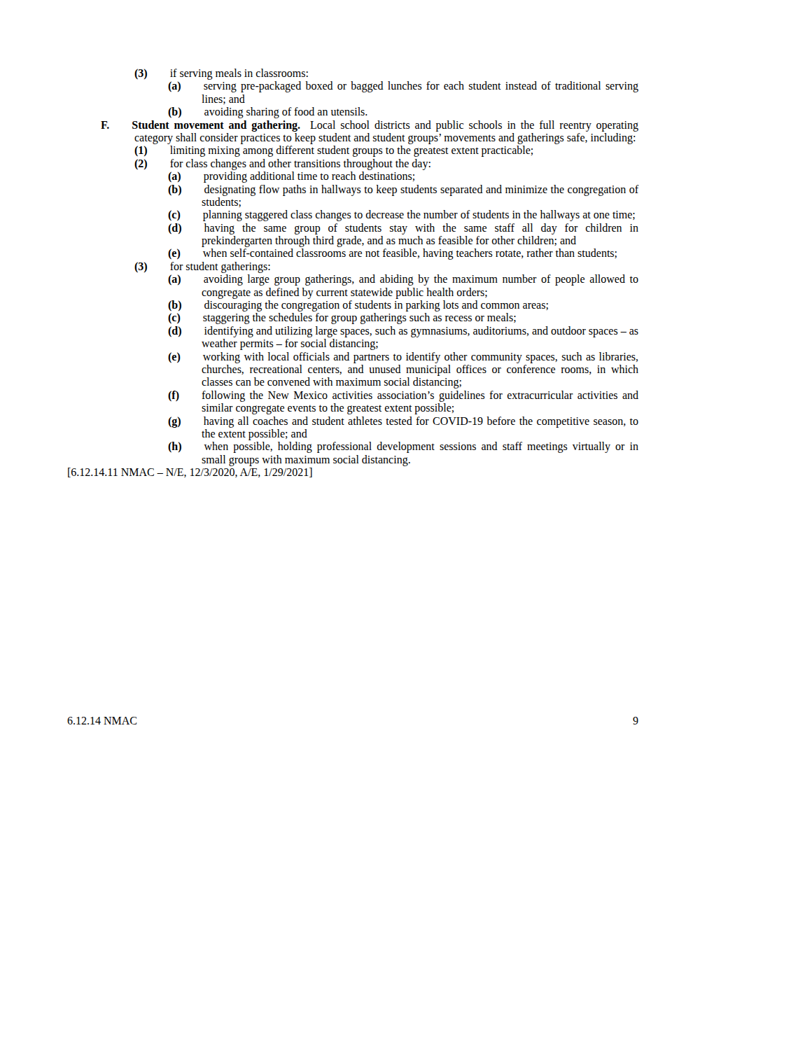(3)  if serving meals in classrooms:
(a)  serving pre-packaged boxed or bagged lunches for each student instead of traditional serving lines; and
(b)  avoiding sharing of food an utensils.
F.  Student movement and gathering. Local school districts and public schools in the full reentry operating category shall consider practices to keep student and student groups’ movements and gatherings safe, including:
(1)  limiting mixing among different student groups to the greatest extent practicable;
(2)  for class changes and other transitions throughout the day:
(a)  providing additional time to reach destinations;
(b)  designating flow paths in hallways to keep students separated and minimize the congregation of students;
(c)  planning staggered class changes to decrease the number of students in the hallways at one time;
(d)  having the same group of students stay with the same staff all day for children in prekindergarten through third grade, and as much as feasible for other children; and
(e)  when self-contained classrooms are not feasible, having teachers rotate, rather than students;
(3)  for student gatherings:
(a)  avoiding large group gatherings, and abiding by the maximum number of people allowed to congregate as defined by current statewide public health orders;
(b)  discouraging the congregation of students in parking lots and common areas;
(c)  staggering the schedules for group gatherings such as recess or meals;
(d)  identifying and utilizing large spaces, such as gymnasiums, auditoriums, and outdoor spaces – as weather permits – for social distancing;
(e)  working with local officials and partners to identify other community spaces, such as libraries, churches, recreational centers, and unused municipal offices or conference rooms, in which classes can be convened with maximum social distancing;
(f)  following the New Mexico activities association’s guidelines for extracurricular activities and similar congregate events to the greatest extent possible;
(g)  having all coaches and student athletes tested for COVID-19 before the competitive season, to the extent possible; and
(h)  when possible, holding professional development sessions and staff meetings virtually or in small groups with maximum social distancing.
[6.12.14.11 NMAC – N/E, 12/3/2020, A/E, 1/29/2021]
6.12.14 NMAC 9